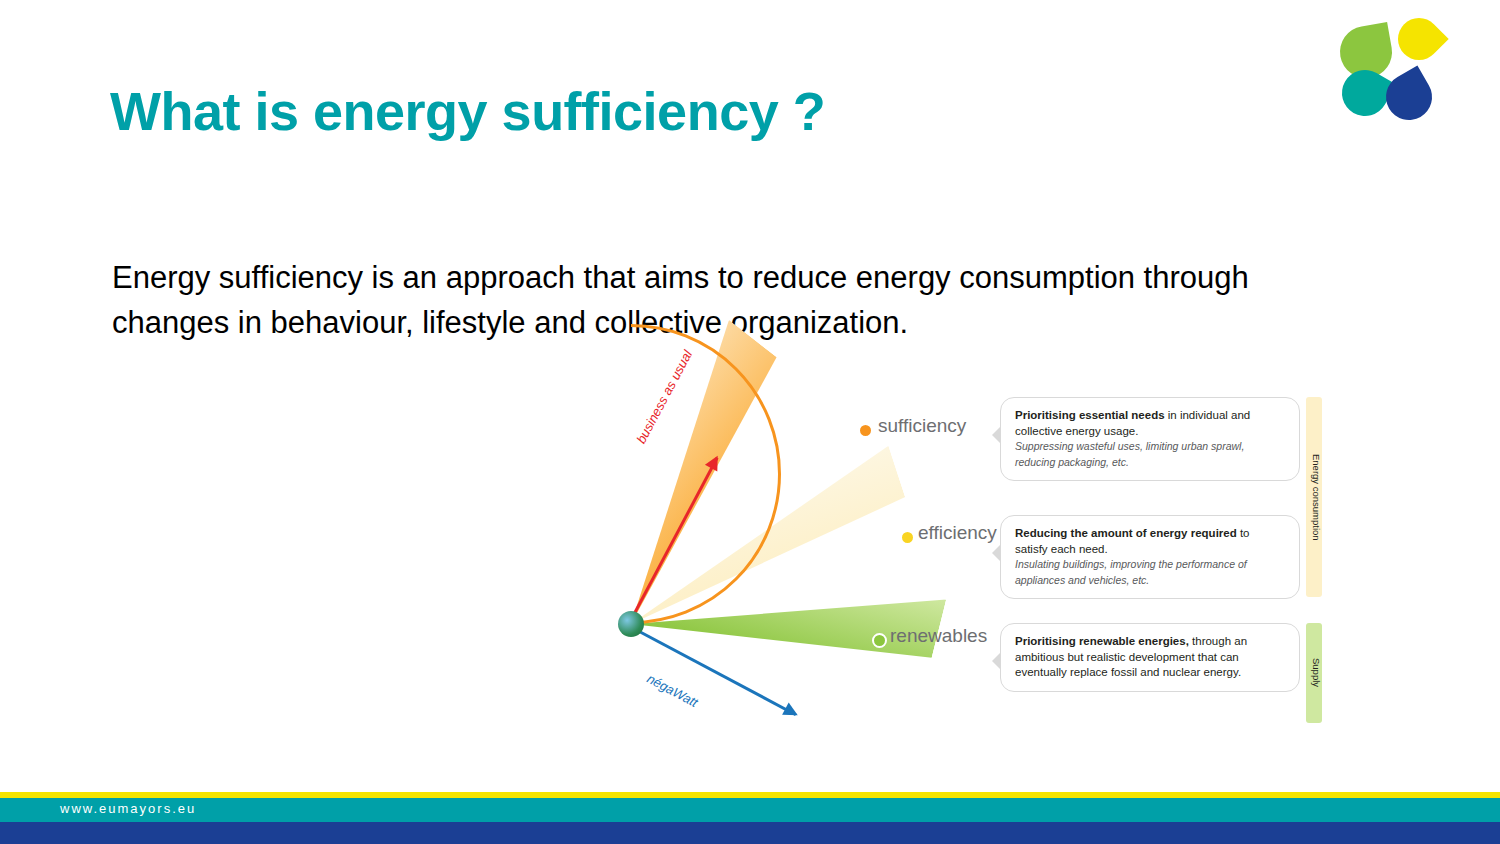What is energy sufficiency ?
Energy sufficiency is an approach that aims to reduce energy consumption through changes in behaviour, lifestyle and collective organization.
business as usual
négaWatt
sufficiency
efficiency
renewables
Prioritising essential needs in individual and collective energy usage.
Suppressing wasteful uses, limiting urban sprawl, reducing packaging, etc.
Reducing the amount of energy required to satisfy each need.
Insulating buildings, improving the performance of appliances and vehicles, etc.
Prioritising renewable energies, through an ambitious but realistic development that can eventually replace fossil and nuclear energy.
Energy consumption
Supply
www.eumayors.eu